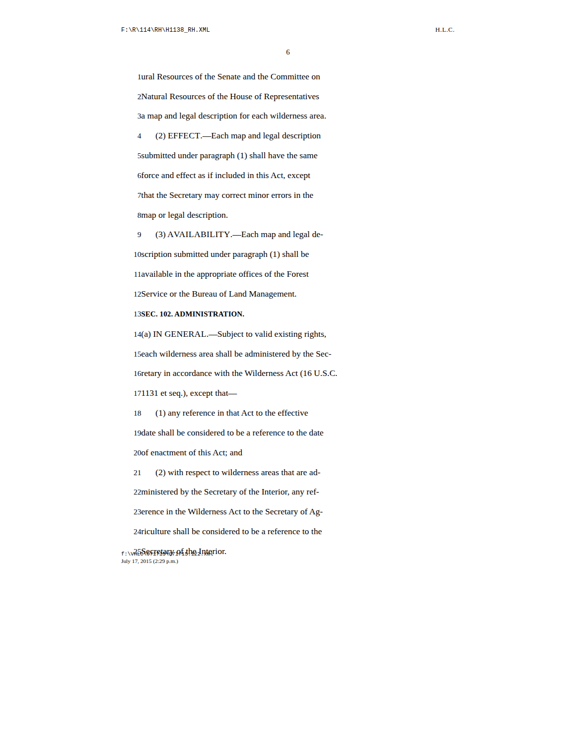F:\R\114\RH\H1138_RH.XML
H.L.C.
6
| 1 | ural Resources of the Senate and the Committee on |
| 2 | Natural Resources of the House of Representatives |
| 3 | a map and legal description for each wilderness area. |
| 4 | (2) E FFECT .—Each map and legal description |
| 5 | submitted under paragraph (1) shall have the same |
| 6 | force and effect as if included in this Act, except |
| 7 | that the Secretary may correct minor errors in the |
| 8 | map or legal description. |
| 9 | (3) A VAILABILITY .—Each map and legal de- |
| 10 | scription submitted under paragraph (1) shall be |
| 11 | available in the appropriate offices of the Forest |
| 12 | Service or the Bureau of Land Management. |
| 13 | SEC. 102. ADMINISTRATION. |
| 14 | (a) I N G ENERAL .—Subject to valid existing rights, |
| 15 | each wilderness area shall be administered by the Sec- |
| 16 | retary in accordance with the Wilderness Act (16 U.S.C. |
| 17 | 1131 et seq.), except that— |
| 18 | (1) any reference in that Act to the effective |
| 19 | date shall be considered to be a reference to the date |
| 20 | of enactment of this Act; and |
| 21 | (2) with respect to wilderness areas that are ad- |
| 22 | ministered by the Secretary of the Interior, any ref- |
| 23 | erence in the Wilderness Act to the Secretary of Ag- |
| 24 | riculture shall be considered to be a reference to the |
| 25 | Secretary of the Interior. |
f:\VHLC\071715\071715.122.xml
July 17, 2015 (2:29 p.m.)